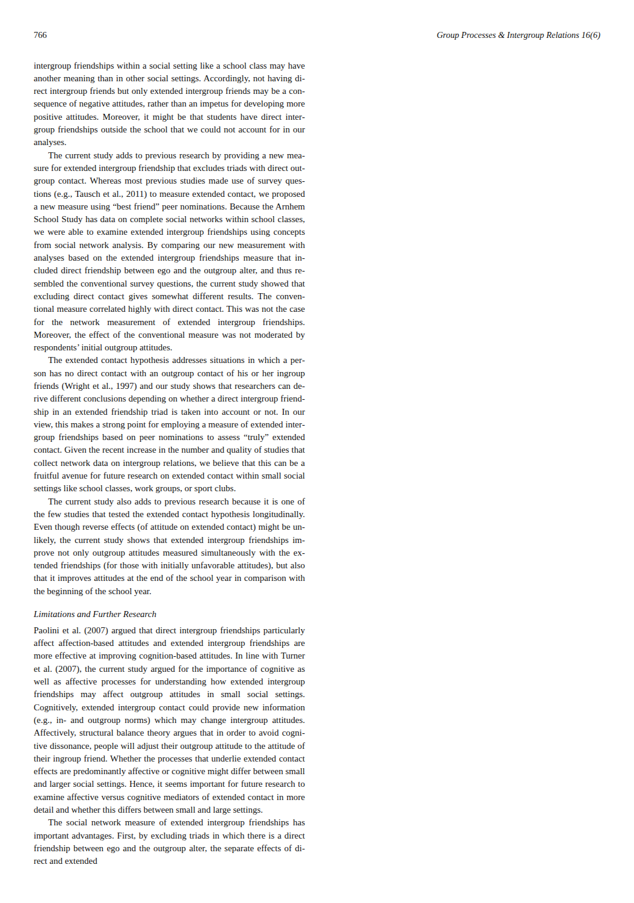766 Group Processes & Intergroup Relations 16(6)
intergroup friendships within a social setting like a school class may have another meaning than in other social settings. Accordingly, not having direct intergroup friends but only extended intergroup friends may be a consequence of negative attitudes, rather than an impetus for developing more positive attitudes. Moreover, it might be that students have direct intergroup friendships outside the school that we could not account for in our analyses.
The current study adds to previous research by providing a new measure for extended intergroup friendship that excludes triads with direct outgroup contact. Whereas most previous studies made use of survey questions (e.g., Tausch et al., 2011) to measure extended contact, we proposed a new measure using “best friend” peer nominations. Because the Arnhem School Study has data on complete social networks within school classes, we were able to examine extended intergroup friendships using concepts from social network analysis. By comparing our new measurement with analyses based on the extended intergroup friendships measure that included direct friendship between ego and the outgroup alter, and thus resembled the conventional survey questions, the current study showed that excluding direct contact gives somewhat different results. The conventional measure correlated highly with direct contact. This was not the case for the network measurement of extended intergroup friendships. Moreover, the effect of the conventional measure was not moderated by respondents’ initial outgroup attitudes.
The extended contact hypothesis addresses situations in which a person has no direct contact with an outgroup contact of his or her ingroup friends (Wright et al., 1997) and our study shows that researchers can derive different conclusions depending on whether a direct intergroup friendship in an extended friendship triad is taken into account or not. In our view, this makes a strong point for employing a measure of extended intergroup friendships based on peer nominations to assess “truly” extended contact. Given the recent increase in the number and quality of studies that collect network data on intergroup relations, we believe that this can be a fruitful avenue for future research on extended contact within small social settings like school classes, work groups, or sport clubs.
The current study also adds to previous research because it is one of the few studies that tested the extended contact hypothesis longitudinally. Even though reverse effects (of attitude on extended contact) might be unlikely, the current study shows that extended intergroup friendships improve not only outgroup attitudes measured simultaneously with the extended friendships (for those with initially unfavorable attitudes), but also that it improves attitudes at the end of the school year in comparison with the beginning of the school year.
Limitations and Further Research
Paolini et al. (2007) argued that direct intergroup friendships particularly affect affection-based attitudes and extended intergroup friendships are more effective at improving cognition-based attitudes. In line with Turner et al. (2007), the current study argued for the importance of cognitive as well as affective processes for understanding how extended intergroup friendships may affect outgroup attitudes in small social settings. Cognitively, extended intergroup contact could provide new information (e.g., in- and outgroup norms) which may change intergroup attitudes. Affectively, structural balance theory argues that in order to avoid cognitive dissonance, people will adjust their outgroup attitude to the attitude of their ingroup friend. Whether the processes that underlie extended contact effects are predominantly affective or cognitive might differ between small and larger social settings. Hence, it seems important for future research to examine affective versus cognitive mediators of extended contact in more detail and whether this differs between small and large settings.
The social network measure of extended intergroup friendships has important advantages. First, by excluding triads in which there is a direct friendship between ego and the outgroup alter, the separate effects of direct and extended